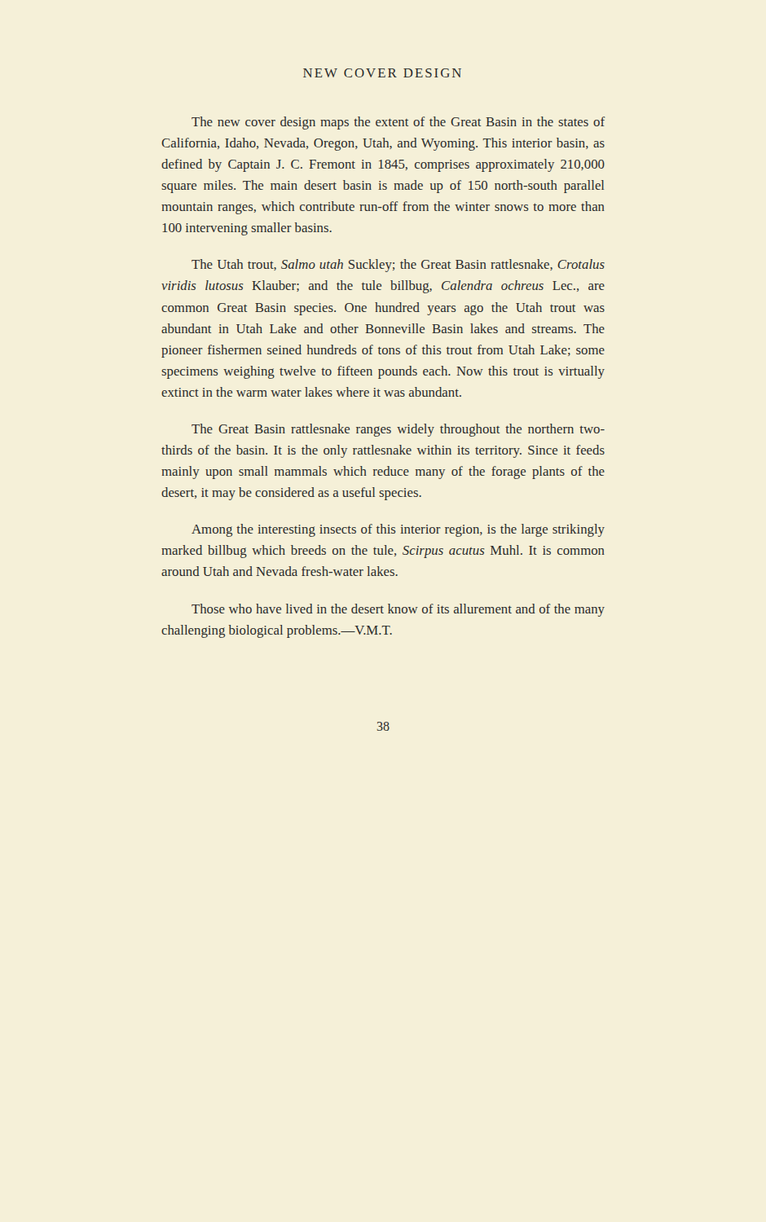NEW COVER DESIGN
The new cover design maps the extent of the Great Basin in the states of California, Idaho, Nevada, Oregon, Utah, and Wyoming. This interior basin, as defined by Captain J. C. Fremont in 1845, comprises approximately 210,000 square miles. The main desert basin is made up of 150 north-south parallel mountain ranges, which contribute run-off from the winter snows to more than 100 intervening smaller basins.
The Utah trout, Salmo utah Suckley; the Great Basin rattlesnake, Crotalus viridis lutosus Klauber; and the tule billbug, Calendra ochreus Lec., are common Great Basin species. One hundred years ago the Utah trout was abundant in Utah Lake and other Bonneville Basin lakes and streams. The pioneer fishermen seined hundreds of tons of this trout from Utah Lake; some specimens weighing twelve to fifteen pounds each. Now this trout is virtually extinct in the warm water lakes where it was abundant.
The Great Basin rattlesnake ranges widely throughout the northern two-thirds of the basin. It is the only rattlesnake within its territory. Since it feeds mainly upon small mammals which reduce many of the forage plants of the desert, it may be considered as a useful species.
Among the interesting insects of this interior region, is the large strikingly marked billbug which breeds on the tule, Scirpus acutus Muhl. It is common around Utah and Nevada fresh-water lakes.
Those who have lived in the desert know of its allurement and of the many challenging biological problems.—V.M.T.
38